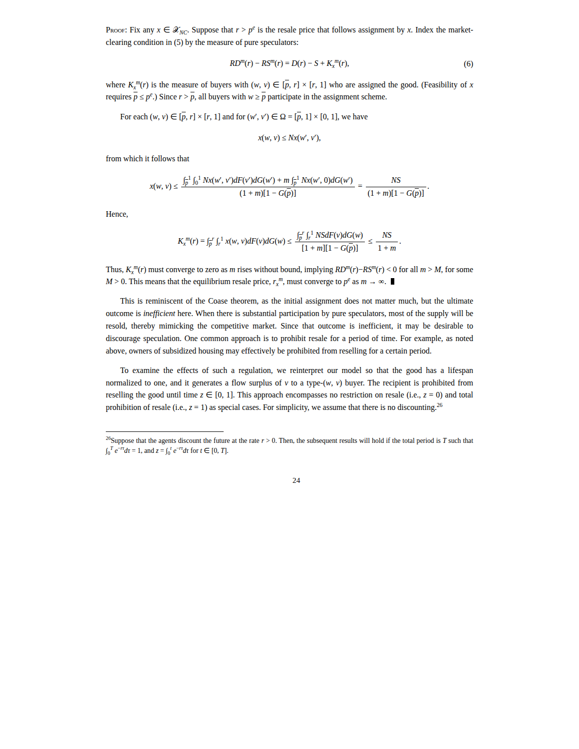Proof: Fix any x ∈ 𝒳NC. Suppose that r > pe is the resale price that follows assignment by x. Index the market-clearing condition in (5) by the measure of pure speculators:
RDm(r) − RSm(r) = D(r) − S + Kxm(r), (6)
where Kxm(r) is the measure of buyers with (w, v) ∈ [p, r] × [r, 1] who are assigned the good. (Feasibility of x requires p ≤ pe.) Since r > p, all buyers with w ≥ p participate in the assignment scheme.
For each (w, v) ∈ [p, r] × [r, 1] and for (w′, v′) ∈ Ω = [p, 1] × [0, 1], we have
x(w, v) ≤ Nx(w′, v′),
from which it follows that
x(w, v) ≤ ∫p1 ∫01 Nx(w′, v′)dF(v′)dG(w′) + m ∫p1 Nx(w′, 0)dG(w′) (1 + m)[1 − G(p)] = NS (1 + m)[1 − G(p)] .
Hence,
Kxm(r) = ∫pr ∫r1 x(w, v)dF(v)dG(w) ≤ ∫pr ∫r1 NSdF(v)dG(w) [1 + m][1 − G(p)] ≤ NS 1 + m .
Thus, Kxm(r) must converge to zero as m rises without bound, implying RDm(r)−RSm(r) < 0 for all m > M, for some M > 0. This means that the equilibrium resale price, rxm, must converge to pe as m → ∞.
This is reminiscent of the Coase theorem, as the initial assignment does not matter much, but the ultimate outcome is inefficient here. When there is substantial participation by pure speculators, most of the supply will be resold, thereby mimicking the competitive market. Since that outcome is inefficient, it may be desirable to discourage speculation. One common approach is to prohibit resale for a period of time. For example, as noted above, owners of subsidized housing may effectively be prohibited from reselling for a certain period.
To examine the effects of such a regulation, we reinterpret our model so that the good has a lifespan normalized to one, and it generates a flow surplus of v to a type-(w, v) buyer. The recipient is prohibited from reselling the good until time z ∈ [0, 1]. This approach encompasses no restriction on resale (i.e., z = 0) and total prohibition of resale (i.e., z = 1) as special cases. For simplicity, we assume that there is no discounting.26
26Suppose that the agents discount the future at the rate r > 0. Then, the subsequent results will hold if the total period is T such that ∫0T e−rτdτ = 1, and z = ∫0t e−rτdτ for t ∈ [0, T].
24